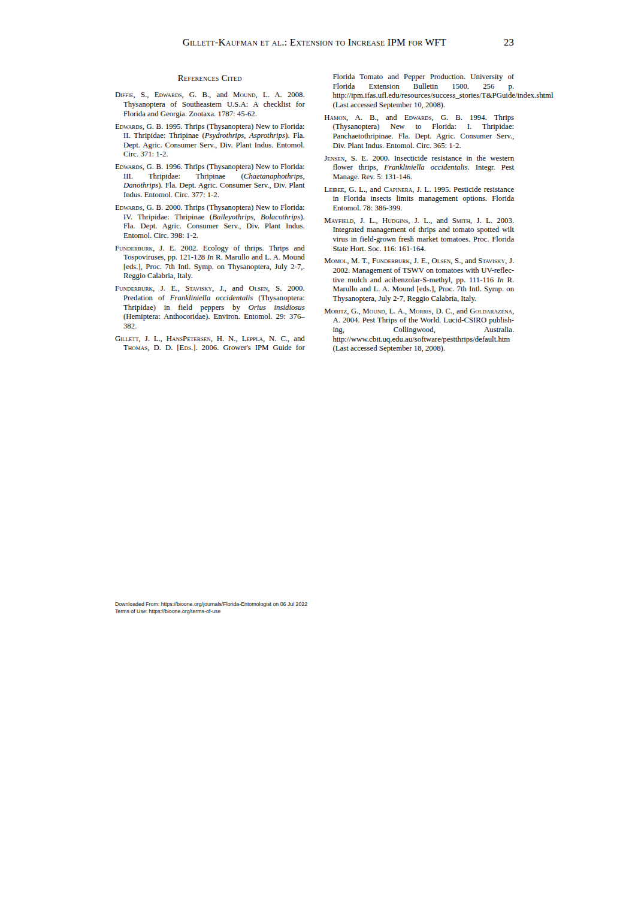Gillett-Kaufman et al.: Extension to Increase IPM for WFT 23
References Cited
Diffie, S., Edwards, G. B., and Mound, L. A. 2008. Thysanoptera of Southeastern U.S.A: A checklist for Florida and Georgia. Zootaxa. 1787: 45-62.
Edwards, G. B. 1995. Thrips (Thysanoptera) New to Florida: II. Thripidae: Thripinae (Psydrothrips, Asprothrips). Fla. Dept. Agric. Consumer Serv., Div. Plant Indus. Entomol. Circ. 371: 1-2.
Edwards, G. B. 1996. Thrips (Thysanoptera) New to Florida: III. Thripidae: Thripinae (Chaetanaphothrips, Danothrips). Fla. Dept. Agric. Consumer Serv., Div. Plant Indus. Entomol. Circ. 377: 1-2.
Edwards, G. B. 2000. Thrips (Thysanoptera) New to Florida: IV. Thripidae: Thripinae (Baileyothrips, Bolacothrips). Fla. Dept. Agric. Consumer Serv., Div. Plant Indus. Entomol. Circ. 398: 1-2.
Funderburk, J. E. 2002. Ecology of thrips. Thrips and Tospoviruses, pp. 121-128 In R. Marullo and L. A. Mound [eds.], Proc. 7th Intl. Symp. on Thysanoptera, July 2-7,. Reggio Calabria, Italy.
Funderburk, J. E., Stavisky, J., and Olsen, S. 2000. Predation of Frankliniella occidentalis (Thysanoptera: Thripidae) in field peppers by Orius insidiosus (Hemiptera: Anthocoridae). Environ. Entomol. 29: 376–382.
Gillett, J. L., HansPetersen, H. N., Leppla, N. C., and Thomas, D. D. [Eds.]. 2006. Grower's IPM Guide for Florida Tomato and Pepper Production. University of Florida Extension Bulletin 1500. 256 p. http://ipm.ifas.ufl.edu/resources/success_stories/T&PGuide/index.shtml (Last accessed September 10, 2008).
Hamon, A. B., and Edwards, G. B. 1994. Thrips (Thysanoptera) New to Florida: I. Thripidae: Panchaetothripinae. Fla. Dept. Agric. Consumer Serv., Div. Plant Indus. Entomol. Circ. 365: 1-2.
Jensen, S. E. 2000. Insecticide resistance in the western flower thrips, Frankliniella occidentalis. Integr. Pest Manage. Rev. 5: 131-146.
Leibee, G. L., and Capinera, J. L. 1995. Pesticide resistance in Florida insects limits management options. Florida Entomol. 78: 386-399.
Mayfield, J. L., Hudgins, J. L., and Smith, J. L. 2003. Integrated management of thrips and tomato spotted wilt virus in field-grown fresh market tomatoes. Proc. Florida State Hort. Soc. 116: 161-164.
Momol, M. T., Funderburk, J. E., Olsen, S., and Stavisky, J. 2002. Management of TSWV on tomatoes with UV-reflective mulch and acibenzolar-S-methyl, pp. 111-116 In R. Marullo and L. A. Mound [eds.], Proc. 7th Intl. Symp. on Thysanoptera, July 2-7, Reggio Calabria, Italy.
Moritz, G., Mound, L. A., Morris, D. C., and Goldarazena, A. 2004. Pest Thrips of the World. Lucid-CSIRO publishing, Collingwood, Australia. http://www.cbit.uq.edu.au/software/pestthrips/default.htm (Last accessed September 18, 2008).
Downloaded From: https://bioone.org/journals/Florida-Entomologist on 06 Jul 2022
Terms of Use: https://bioone.org/terms-of-use